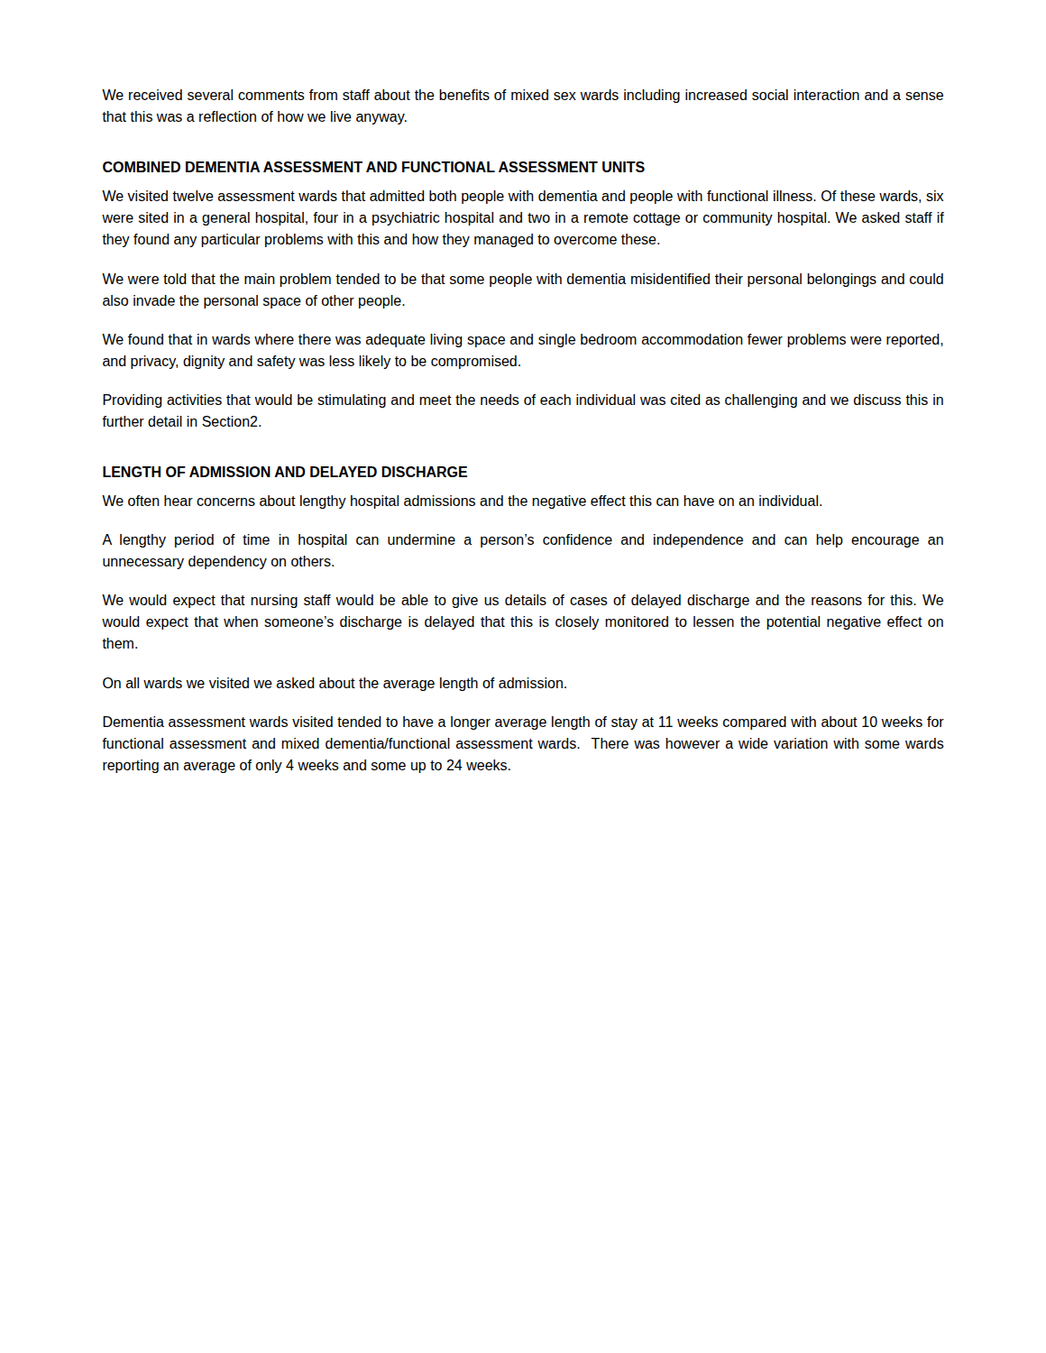We received several comments from staff about the benefits of mixed sex wards including increased social interaction and a sense that this was a reflection of how we live anyway.
Combined Dementia Assessment and Functional Assessment Units
We visited twelve assessment wards that admitted both people with dementia and people with functional illness. Of these wards, six were sited in a general hospital, four in a psychiatric hospital and two in a remote cottage or community hospital. We asked staff if they found any particular problems with this and how they managed to overcome these.
We were told that the main problem tended to be that some people with dementia misidentified their personal belongings and could also invade the personal space of other people.
We found that in wards where there was adequate living space and single bedroom accommodation fewer problems were reported, and privacy, dignity and safety was less likely to be compromised.
Providing activities that would be stimulating and meet the needs of each individual was cited as challenging and we discuss this in further detail in Section2.
Length of Admission and Delayed Discharge
We often hear concerns about lengthy hospital admissions and the negative effect this can have on an individual.
A lengthy period of time in hospital can undermine a person’s confidence and independence and can help encourage an unnecessary dependency on others.
We would expect that nursing staff would be able to give us details of cases of delayed discharge and the reasons for this. We would expect that when someone’s discharge is delayed that this is closely monitored to lessen the potential negative effect on them.
On all wards we visited we asked about the average length of admission.
Dementia assessment wards visited tended to have a longer average length of stay at 11 weeks compared with about 10 weeks for functional assessment and mixed dementia/functional assessment wards. There was however a wide variation with some wards reporting an average of only 4 weeks and some up to 24 weeks.